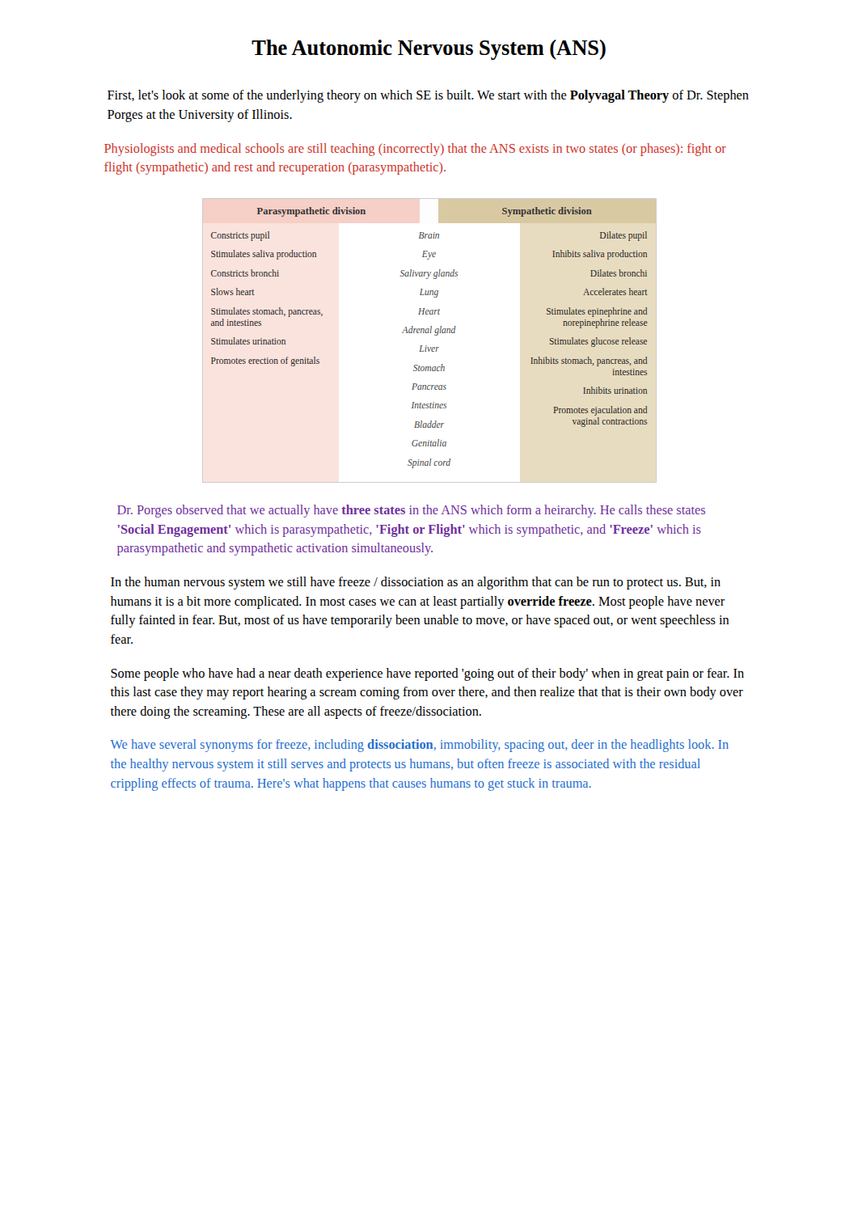The Autonomic Nervous System (ANS)
First, let's look at some of the underlying theory on which SE is built. We start with the Polyvagal Theory of Dr. Stephen Porges at the University of Illinois.
Physiologists and medical schools are still teaching (incorrectly) that the ANS exists in two states (or phases): fight or flight (sympathetic) and rest and recuperation (parasympathetic).
Parasympathetic division Sympathetic division
Constricts pupil
Stimulates saliva production
Constricts bronchi
Slows heart
Stimulates stomach, pancreas, and intestines
Stimulates urination
Promotes erection of genitals
Brain
Eye
Salivary glands
Lung
Heart
Adrenal gland
Liver
Stomach
Pancreas
Intestines
Bladder
Genitalia
Spinal cord
Dilates pupil
Inhibits saliva production
Dilates bronchi
Accelerates heart
Stimulates epinephrine and norepinephrine release
Stimulates glucose release
Inhibits stomach, pancreas, and intestines
Inhibits urination
Promotes ejaculation and vaginal contractions
Dr. Porges observed that we actually have three states in the ANS which form a heirarchy. He calls these states 'Social Engagement' which is parasympathetic, 'Fight or Flight' which is sympathetic, and 'Freeze' which is parasympathetic and sympathetic activation simultaneously.
In the human nervous system we still have freeze / dissociation as an algorithm that can be run to protect us. But, in humans it is a bit more complicated. In most cases we can at least partially override freeze. Most people have never fully fainted in fear. But, most of us have temporarily been unable to move, or have spaced out, or went speechless in fear.
Some people who have had a near death experience have reported 'going out of their body' when in great pain or fear. In this last case they may report hearing a scream coming from over there, and then realize that that is their own body over there doing the screaming. These are all aspects of freeze/dissociation.
We have several synonyms for freeze, including dissociation, immobility, spacing out, deer in the headlights look. In the healthy nervous system it still serves and protects us humans, but often freeze is associated with the residual crippling effects of trauma. Here's what happens that causes humans to get stuck in trauma.